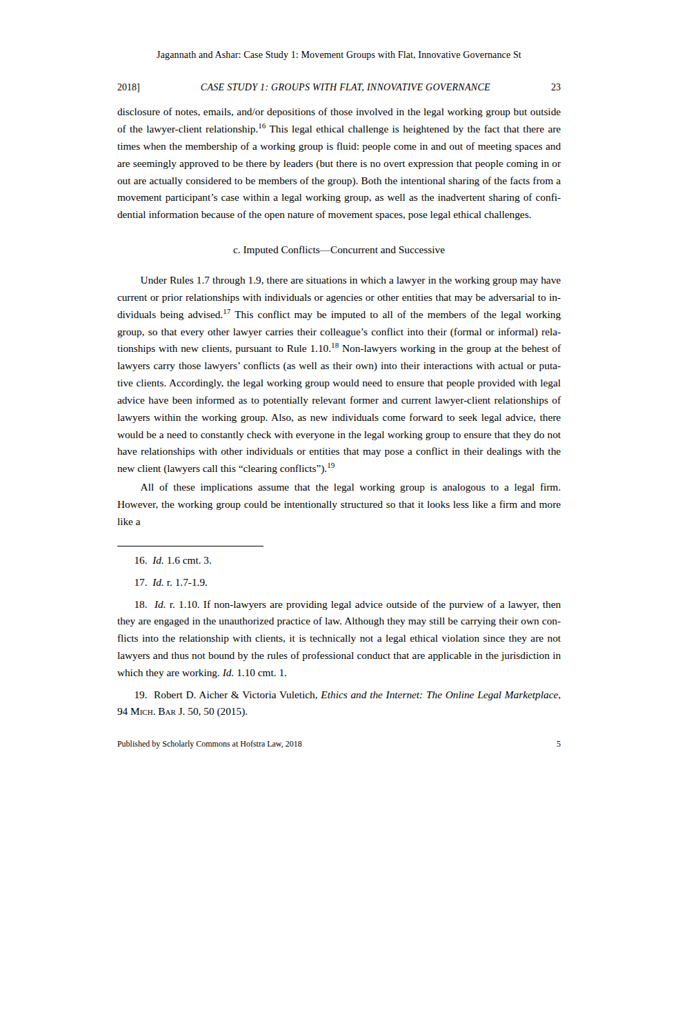Jagannath and Ashar: Case Study 1: Movement Groups with Flat, Innovative Governance St
2018] CASE STUDY 1: GROUPS WITH FLAT, INNOVATIVE GOVERNANCE 23
disclosure of notes, emails, and/or depositions of those involved in the legal working group but outside of the lawyer-client relationship.16 This legal ethical challenge is heightened by the fact that there are times when the membership of a working group is fluid: people come in and out of meeting spaces and are seemingly approved to be there by leaders (but there is no overt expression that people coming in or out are actually considered to be members of the group). Both the intentional sharing of the facts from a movement participant’s case within a legal working group, as well as the inadvertent sharing of confidential information because of the open nature of movement spaces, pose legal ethical challenges.
c. Imputed Conflicts—Concurrent and Successive
Under Rules 1.7 through 1.9, there are situations in which a lawyer in the working group may have current or prior relationships with individuals or agencies or other entities that may be adversarial to individuals being advised.17 This conflict may be imputed to all of the members of the legal working group, so that every other lawyer carries their colleague’s conflict into their (formal or informal) relationships with new clients, pursuant to Rule 1.10.18 Non-lawyers working in the group at the behest of lawyers carry those lawyers’ conflicts (as well as their own) into their interactions with actual or putative clients. Accordingly, the legal working group would need to ensure that people provided with legal advice have been informed as to potentially relevant former and current lawyer-client relationships of lawyers within the working group. Also, as new individuals come forward to seek legal advice, there would be a need to constantly check with everyone in the legal working group to ensure that they do not have relationships with other individuals or entities that may pose a conflict in their dealings with the new client (lawyers call this “clearing conflicts”).19
All of these implications assume that the legal working group is analogous to a legal firm. However, the working group could be intentionally structured so that it looks less like a firm and more like a
16. Id. 1.6 cmt. 3.
17. Id. r. 1.7-1.9.
18. Id. r. 1.10. If non-lawyers are providing legal advice outside of the purview of a lawyer, then they are engaged in the unauthorized practice of law. Although they may still be carrying their own conflicts into the relationship with clients, it is technically not a legal ethical violation since they are not lawyers and thus not bound by the rules of professional conduct that are applicable in the jurisdiction in which they are working. Id. 1.10 cmt. 1.
19. Robert D. Aicher & Victoria Vuletich, Ethics and the Internet: The Online Legal Marketplace, 94 Mich. Bar J. 50, 50 (2015).
Published by Scholarly Commons at Hofstra Law, 2018 5